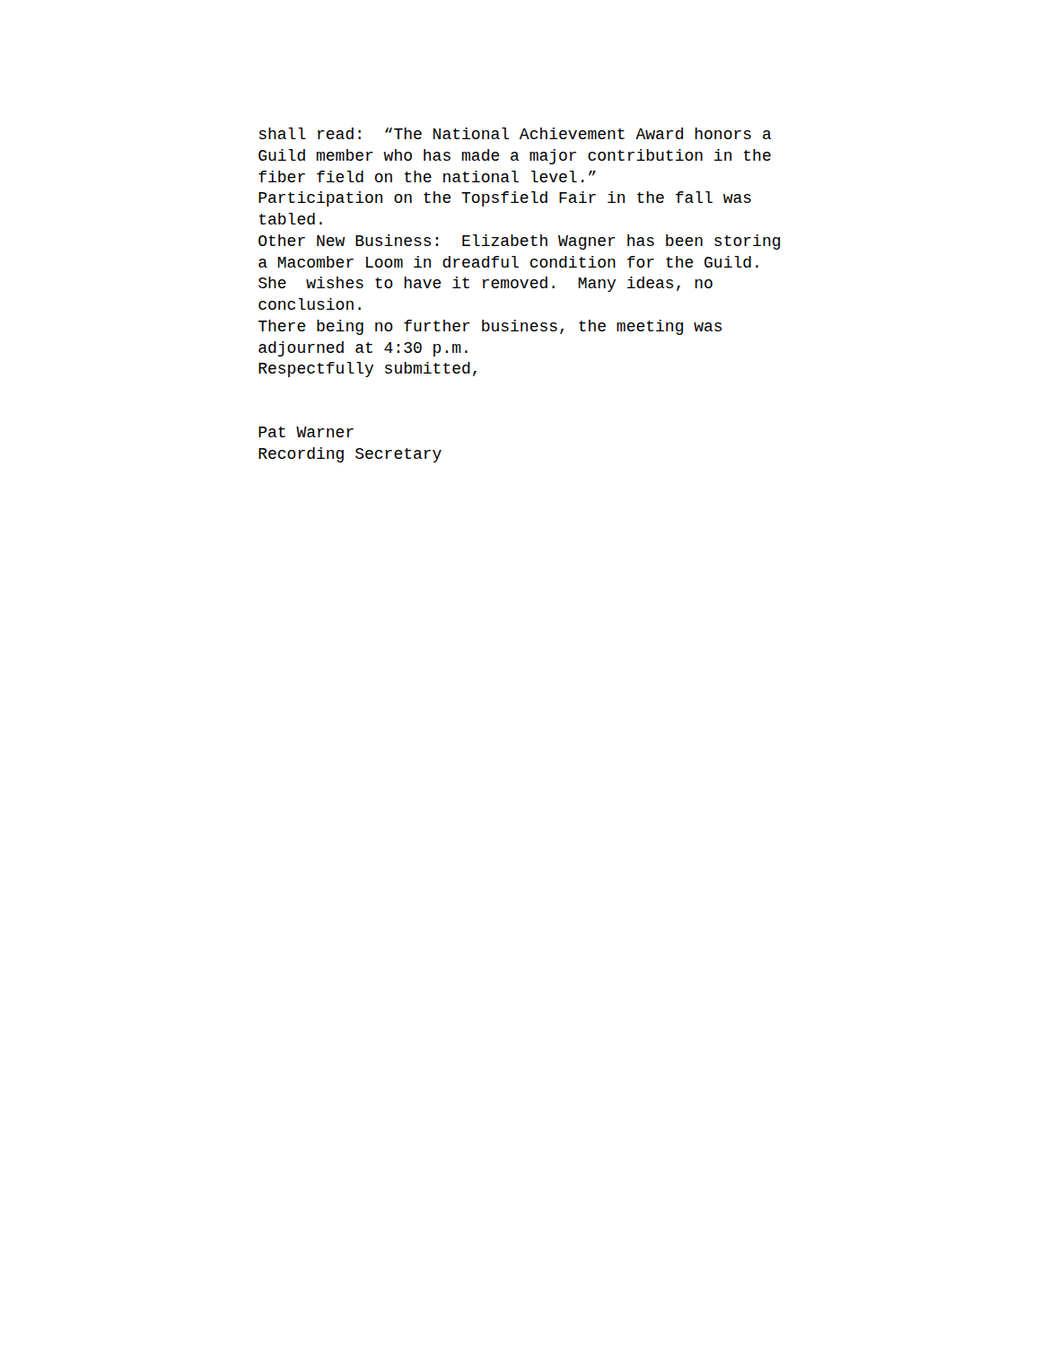shall read: “The National Achievement Award honors a Guild member who has made a major contribution in the fiber field on the national level.”
Participation on the Topsfield Fair in the fall was tabled.
Other New Business: Elizabeth Wagner has been storing a Macomber Loom in dreadful condition for the Guild. She wishes to have it removed. Many ideas, no conclusion.
There being no further business, the meeting was adjourned at 4:30 p.m.
Respectfully submitted,
Pat Warner
Recording Secretary